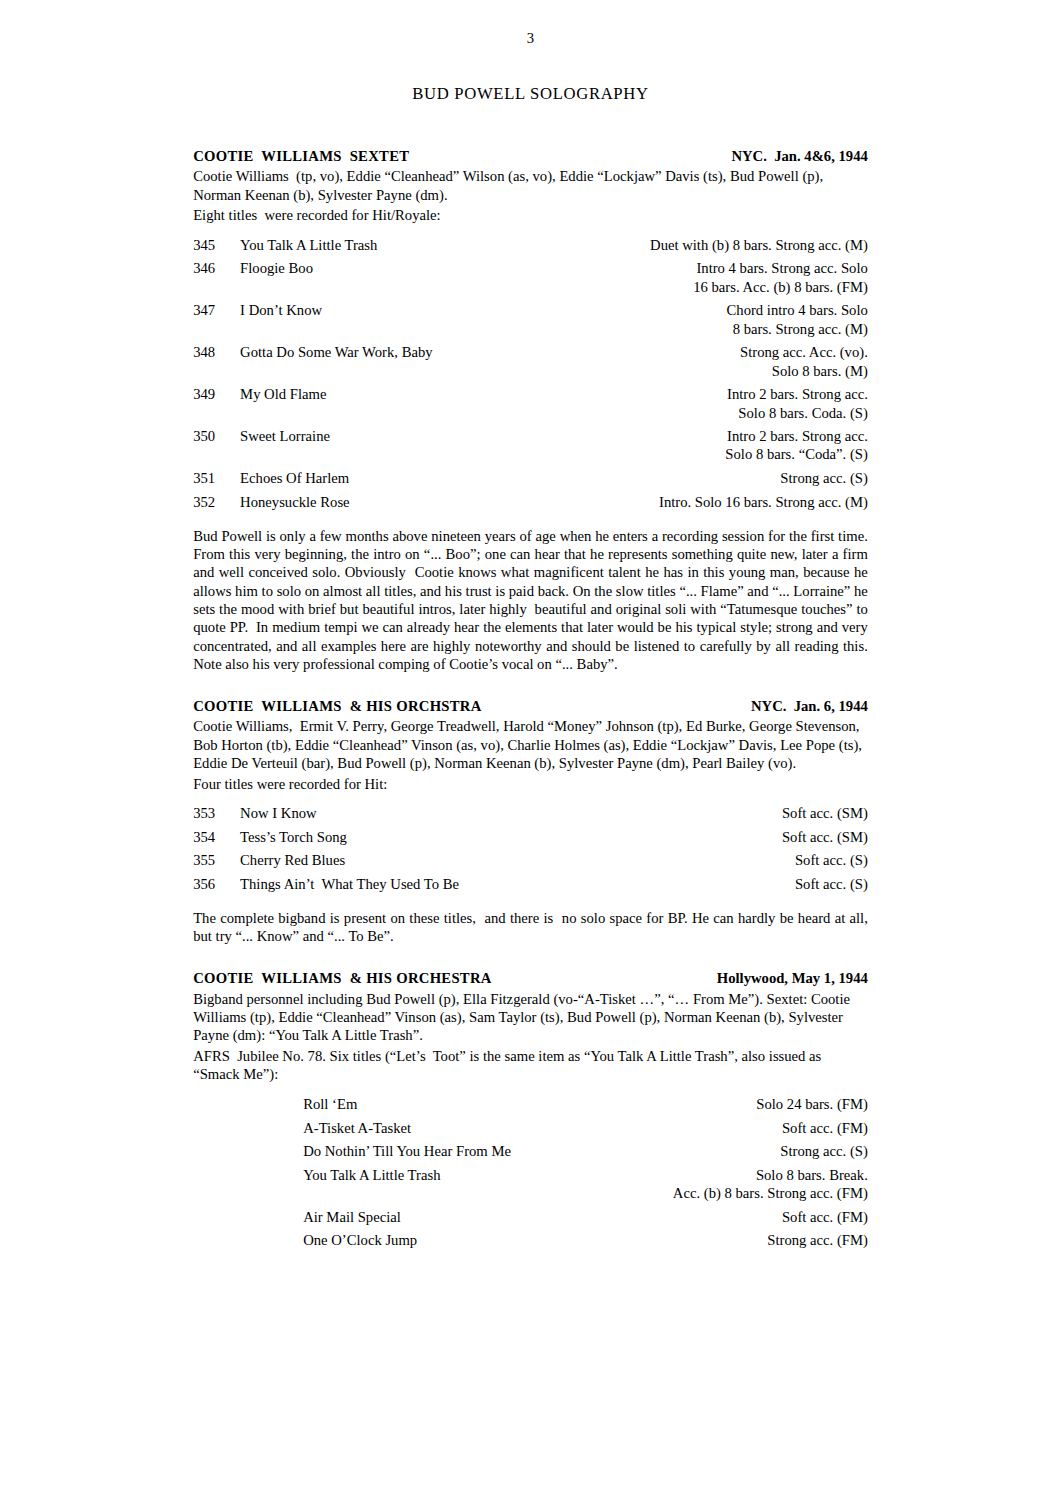3
BUD POWELL SOLOGRAPHY
COOTIE WILLIAMS SEXTET NYC. Jan. 4&6, 1944
Cootie Williams (tp, vo), Eddie “Cleanhead” Wilson (as, vo), Eddie “Lockjaw” Davis (ts), Bud Powell (p), Norman Keenan (b), Sylvester Payne (dm).
Eight titles were recorded for Hit/Royale:
| 345 | You Talk A Little Trash | Duet with (b) 8 bars. Strong acc. (M) |
| 346 | Floogie Boo | Intro 4 bars. Strong acc. Solo 16 bars. Acc. (b) 8 bars. (FM) |
| 347 | I Don’t Know | Chord intro 4 bars. Solo 8 bars. Strong acc. (M) |
| 348 | Gotta Do Some War Work, Baby | Strong acc. Acc. (vo). Solo 8 bars. (M) |
| 349 | My Old Flame | Intro 2 bars. Strong acc. Solo 8 bars. Coda. (S) |
| 350 | Sweet Lorraine | Intro 2 bars. Strong acc. Solo 8 bars. “Coda”. (S) |
| 351 | Echoes Of Harlem | Strong acc. (S) |
| 352 | Honeysuckle Rose | Intro. Solo 16 bars. Strong acc. (M) |
Bud Powell is only a few months above nineteen years of age when he enters a recording session for the first time. From this very beginning, the intro on “... Boo”; one can hear that he represents something quite new, later a firm and well conceived solo. Obviously Cootie knows what magnificent talent he has in this young man, because he allows him to solo on almost all titles, and his trust is paid back. On the slow titles “... Flame” and “... Lorraine” he sets the mood with brief but beautiful intros, later highly beautiful and original soli with “Tatumesque touches” to quote PP. In medium tempi we can already hear the elements that later would be his typical style; strong and very concentrated, and all examples here are highly noteworthy and should be listened to carefully by all reading this. Note also his very professional comping of Cootie’s vocal on “... Baby”.
COOTIE WILLIAMS & HIS ORCHSTRA NYC. Jan. 6, 1944
Cootie Williams, Ermit V. Perry, George Treadwell, Harold “Money” Johnson (tp), Ed Burke, George Stevenson, Bob Horton (tb), Eddie “Cleanhead” Vinson (as, vo), Charlie Holmes (as), Eddie “Lockjaw” Davis, Lee Pope (ts), Eddie De Verteuil (bar), Bud Powell (p), Norman Keenan (b), Sylvester Payne (dm), Pearl Bailey (vo).
Four titles were recorded for Hit:
| 353 | Now I Know | Soft acc. (SM) |
| 354 | Tess’s Torch Song | Soft acc. (SM) |
| 355 | Cherry Red Blues | Soft acc. (S) |
| 356 | Things Ain’t What They Used To Be | Soft acc. (S) |
The complete bigband is present on these titles, and there is no solo space for BP. He can hardly be heard at all, but try “... Know” and “... To Be”.
COOTIE WILLIAMS & HIS ORCHESTRA Hollywood, May 1, 1944
Bigband personnel including Bud Powell (p), Ella Fitzgerald (vo-“A-Tisket …”, “… From Me”). Sextet: Cootie Williams (tp), Eddie “Cleanhead” Vinson (as), Sam Taylor (ts), Bud Powell (p), Norman Keenan (b), Sylvester Payne (dm): “You Talk A Little Trash”.
AFRS Jubilee No. 78. Six titles (“Let’s Toot” is the same item as “You Talk A Little Trash”, also issued as “Smack Me”):
| Roll ‘Em | Solo 24 bars. (FM) |
| A-Tisket A-Tasket | Soft acc. (FM) |
| Do Nothin’ Till You Hear From Me | Strong acc. (S) |
| You Talk A Little Trash | Solo 8 bars. Break. Acc. (b) 8 bars. Strong acc. (FM) |
| Air Mail Special | Soft acc. (FM) |
| One O’Clock Jump | Strong acc. (FM) |